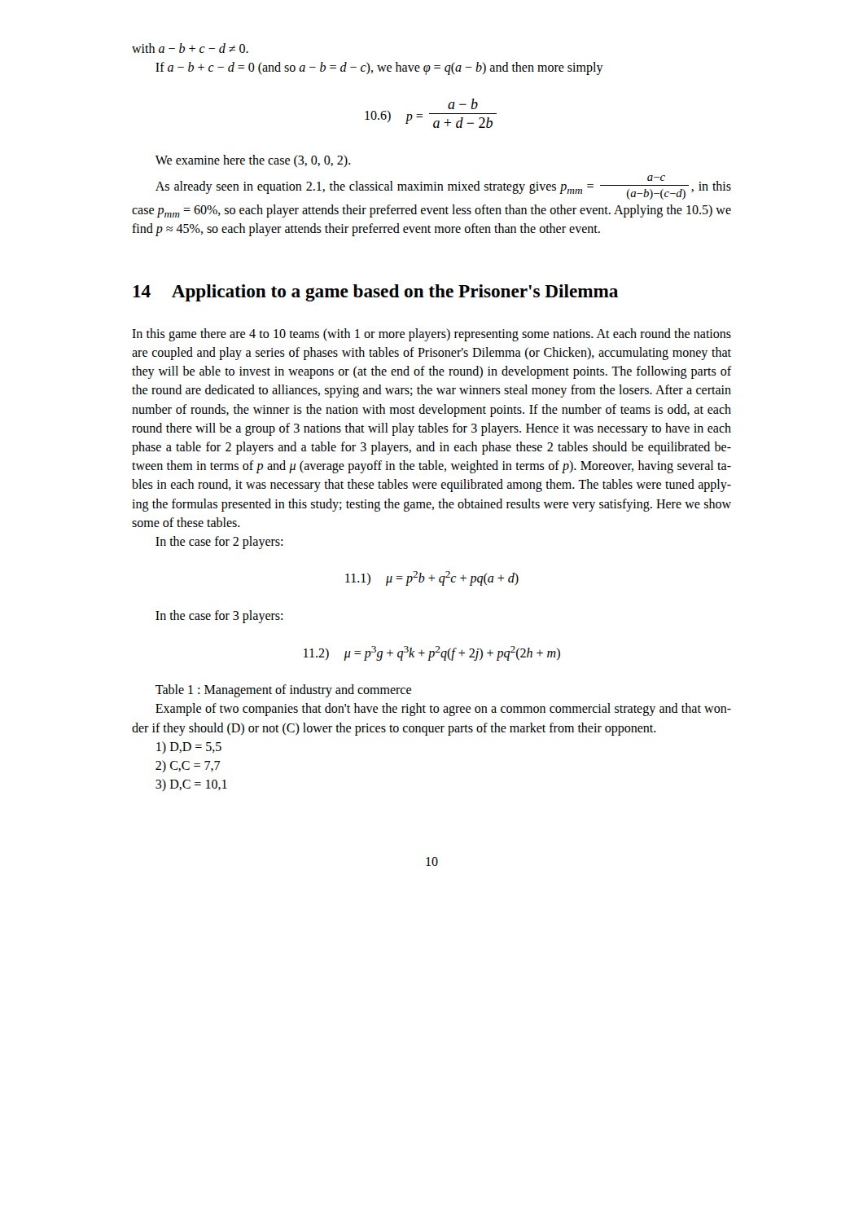with a − b + c − d ≠ 0.
If a − b + c − d = 0 (and so a − b = d − c), we have φ = q(a − b) and then more simply
10.6) p = a − b a + d − 2b
We examine here the case (3, 0, 0, 2).
As already seen in equation 2.1, the classical maximin mixed strategy gives pmm = a−c(a−b)−(c−d), in this case pmm = 60%, so each player attends their preferred event less often than the other event. Applying the 10.5) we find p ≈ 45%, so each player attends their preferred event more often than the other event.
14 Application to a game based on the Prisoner's Dilemma
In this game there are 4 to 10 teams (with 1 or more players) representing some nations. At each round the nations are coupled and play a series of phases with tables of Prisoner's Dilemma (or Chicken), accumulating money that they will be able to invest in weapons or (at the end of the round) in development points. The following parts of the round are dedicated to alliances, spying and wars; the war winners steal money from the losers. After a certain number of rounds, the winner is the nation with most development points. If the number of teams is odd, at each round there will be a group of 3 nations that will play tables for 3 players. Hence it was necessary to have in each phase a table for 2 players and a table for 3 players, and in each phase these 2 tables should be equilibrated between them in terms of p and μ (average payoff in the table, weighted in terms of p). Moreover, having several tables in each round, it was necessary that these tables were equilibrated among them. The tables were tuned applying the formulas presented in this study; testing the game, the obtained results were very satisfying. Here we show some of these tables.
In the case for 2 players:
11.1) μ = p2b + q2c + pq(a + d)
In the case for 3 players:
11.2) μ = p3g + q3k + p2q(f + 2j) + pq2(2h + m)
Table 1 : Management of industry and commerce
Example of two companies that don't have the right to agree on a common commercial strategy and that wonder if they should (D) or not (C) lower the prices to conquer parts of the market from their opponent.
1) D,D = 5,5
2) C,C = 7,7
3) D,C = 10,1
10